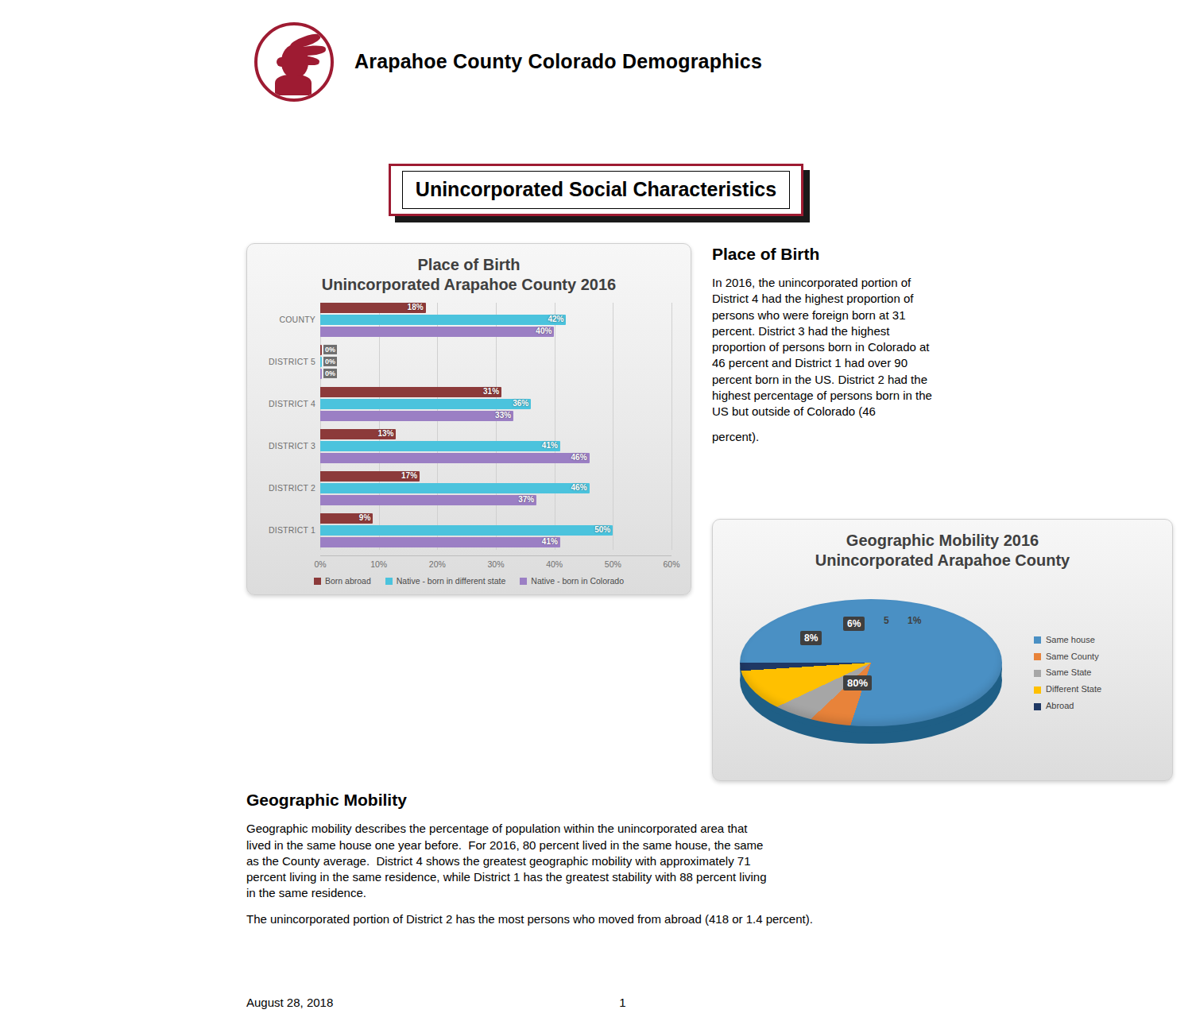Arapahoe County Colorado Demographics
Unincorporated Social Characteristics
Place of Birth
Unincorporated Arapahoe County 2016
COUNTY
18%
42%
40%
DISTRICT 5
0%
0%
0%
DISTRICT 4
31%
36%
33%
DISTRICT 3
13%
41%
46%
DISTRICT 2
17%
46%
37%
DISTRICT 1
9%
50%
41%
0% 10% 20% 30% 40% 50% 60%
Born abroad Native - born in different state Native - born in Colorado
Place of Birth
In 2016, the unincorporated portion of District 4 had the highest proportion of persons who were foreign born at 31 percent. District 3 had the highest proportion of persons born in Colorado at 46 percent and District 1 had over 90 percent born in the US. District 2 had the highest percentage of persons born in the US but outside of Colorado (46
percent).
spacer
Geographic Mobility 2016
Unincorporated Arapahoe County
80%
8%
6%
5
1%
Same house
Same County
Same State
Different State
Abroad
Geographic Mobility
Geographic mobility describes the percentage of population within the unincorporated area that lived in the same house one year before. For 2016, 80 percent lived in the same house, the same as the County average. District 4 shows the greatest geographic mobility with approximately 71 percent living in the same residence, while District 1 has the greatest stability with 88 percent living in the same residence.
The unincorporated portion of District 2 has the most persons who moved from abroad (418 or 1.4 percent).
August 28, 2018
1